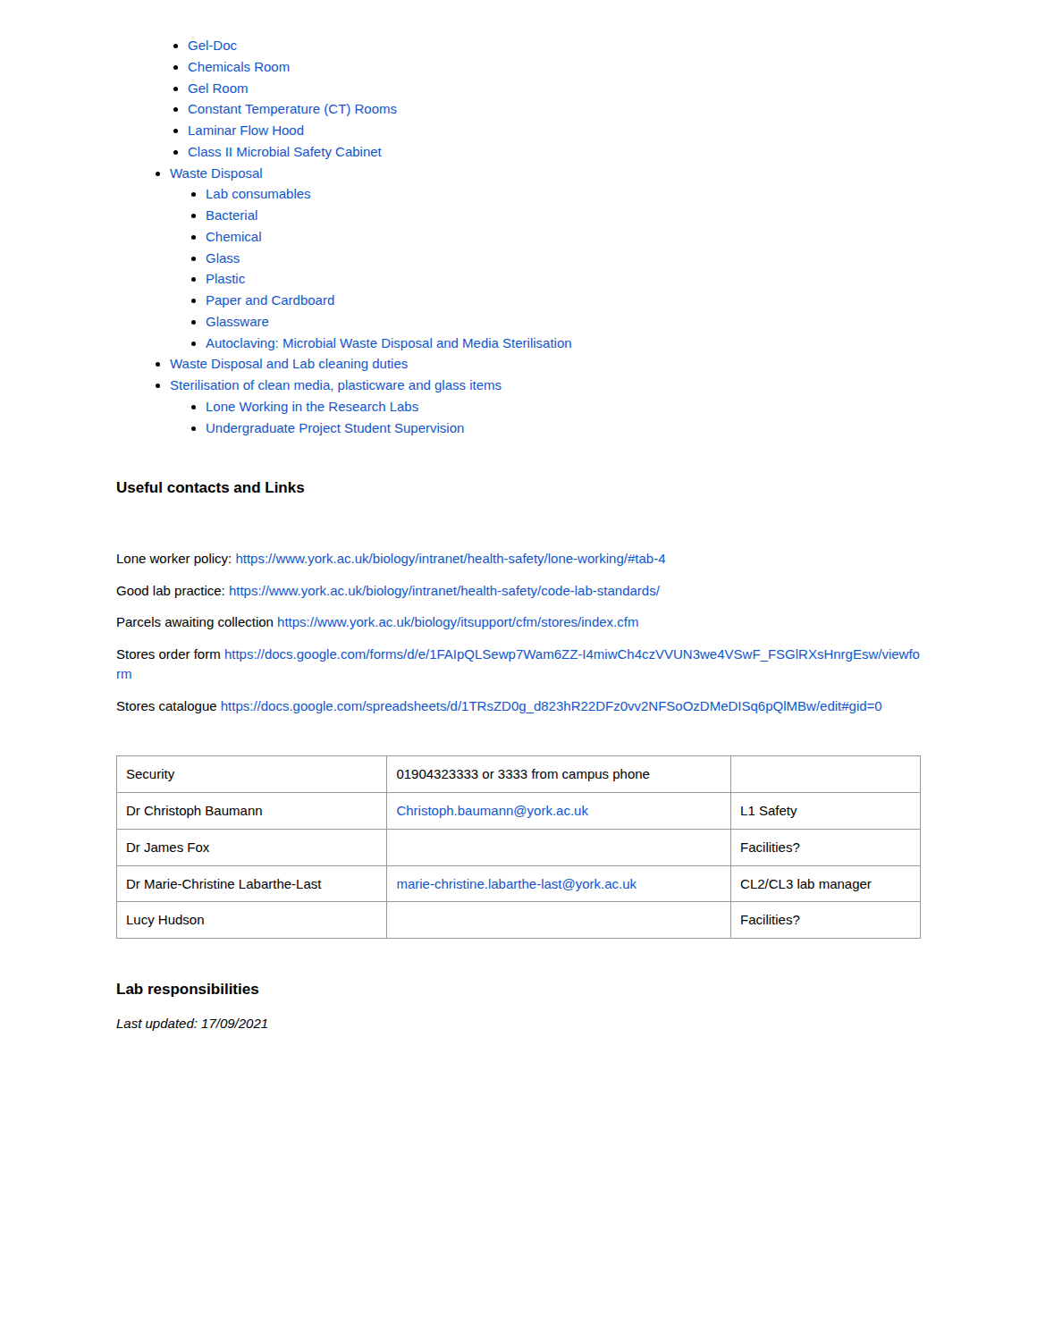Gel-Doc
Chemicals Room
Gel Room
Constant Temperature (CT) Rooms
Laminar Flow Hood
Class II Microbial Safety Cabinet
Waste Disposal
Lab consumables
Bacterial
Chemical
Glass
Plastic
Paper and Cardboard
Glassware
Autoclaving: Microbial Waste Disposal and Media Sterilisation
Waste Disposal and Lab cleaning duties
Sterilisation of clean media, plasticware and glass items
Lone Working in the Research Labs
Undergraduate Project Student Supervision
Useful contacts and Links
Lone worker policy: https://www.york.ac.uk/biology/intranet/health-safety/lone-working/#tab-4
Good lab practice: https://www.york.ac.uk/biology/intranet/health-safety/code-lab-standards/
Parcels awaiting collection https://www.york.ac.uk/biology/itsupport/cfm/stores/index.cfm
Stores order form https://docs.google.com/forms/d/e/1FAIpQLSewp7Wam6ZZ-I4miwCh4czVVUN3we4VSwF_FSGlRXsHnrgEsw/viewform
Stores catalogue https://docs.google.com/spreadsheets/d/1TRsZD0g_d823hR22DFz0vv2NFSoOzDMeDISq6pQlMBw/edit#gid=0
| Security | 01904323333 or 3333 from campus phone | |
| Dr Christoph Baumann | Christoph.baumann@york.ac.uk | L1 Safety |
| Dr James Fox | | Facilities? |
| Dr Marie-Christine Labarthe-Last | marie-christine.labarthe-last@york.ac.uk | CL2/CL3 lab manager |
| Lucy Hudson | | Facilities? |
Lab responsibilities
Last updated: 17/09/2021